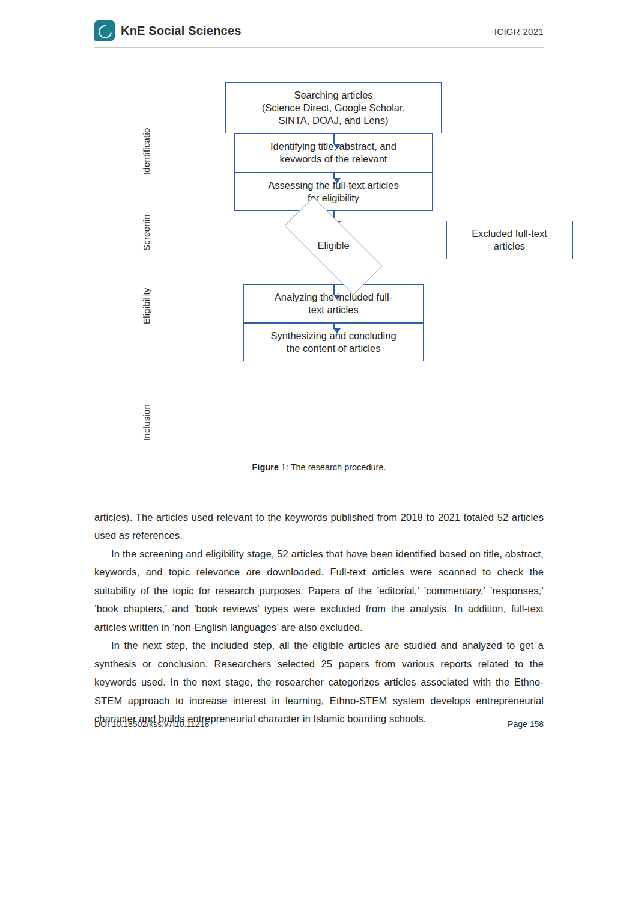KnE Social Sciences
ICIGR 2021
Identificatio
Screenin
Eligibility
Inclusion
Searching articles
(Science Direct, Google Scholar,
SINTA, DOAJ, and Lens)
Identifying title, abstract, and
kevwords of the relevant
Assessing the full-text articles
for eligibility
Eligible
Excluded full-text
articles
Analyzing the included full-
text articles
Synthesizing and concluding
the content of articles
Figure 1: The research procedure.
articles). The articles used relevant to the keywords published from 2018 to 2021 totaled 52 articles used as references.
In the screening and eligibility stage, 52 articles that have been identified based on title, abstract, keywords, and topic relevance are downloaded. Full-text articles were scanned to check the suitability of the topic for research purposes. Papers of the ’editorial,’ ’commentary,’ ’responses,’ ’book chapters,’ and ’book reviews’ types were excluded from the analysis. In addition, full-text articles written in ’non-English languages’ are also excluded.
In the next step, the included step, all the eligible articles are studied and analyzed to get a synthesis or conclusion. Researchers selected 25 papers from various reports related to the keywords used. In the next stage, the researcher categorizes articles associated with the Ethno-STEM approach to increase interest in learning, Ethno-STEM system develops entrepreneurial character and builds entrepreneurial character in Islamic boarding schools.
DOI 10.18502/kss.v7i10.11218
Page 158